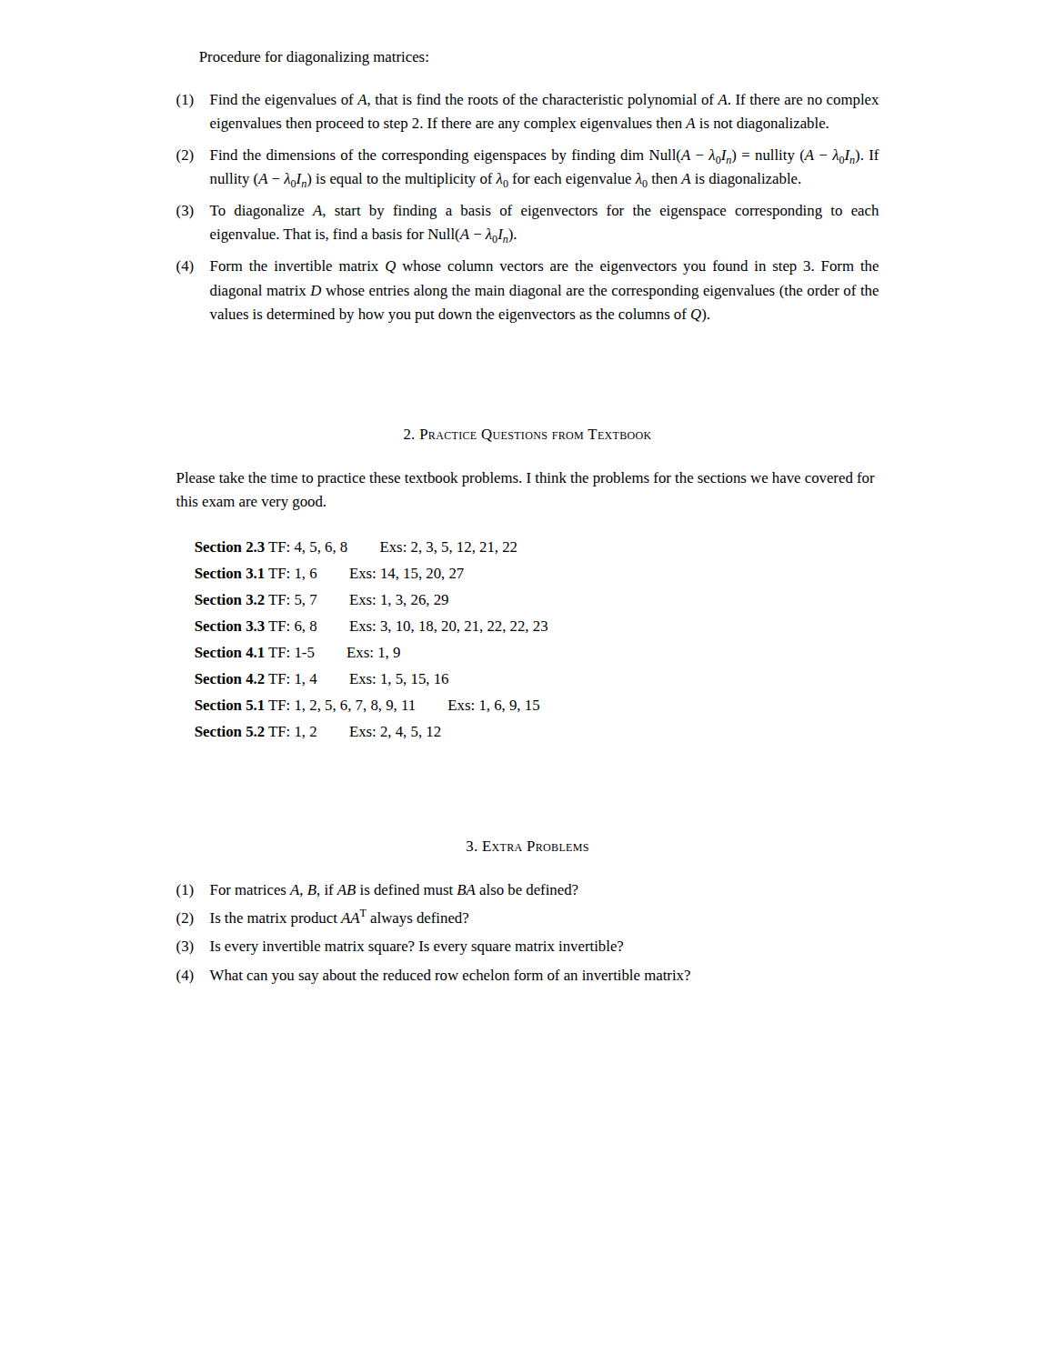Procedure for diagonalizing matrices:
Find the eigenvalues of A, that is find the roots of the characteristic polynomial of A. If there are no complex eigenvalues then proceed to step 2. If there are any complex eigenvalues then A is not diagonalizable.
Find the dimensions of the corresponding eigenspaces by finding dim Null(A − λ0In) = nullity (A − λ0In). If nullity (A − λ0In) is equal to the multiplicity of λ0 for each eigenvalue λ0 then A is diagonalizable.
To diagonalize A, start by finding a basis of eigenvectors for the eigenspace corresponding to each eigenvalue. That is, find a basis for Null(A − λ0In).
Form the invertible matrix Q whose column vectors are the eigenvectors you found in step 3. Form the diagonal matrix D whose entries along the main diagonal are the corresponding eigenvalues (the order of the values is determined by how you put down the eigenvectors as the columns of Q).
2. Practice Questions from Textbook
Please take the time to practice these textbook problems. I think the problems for the sections we have covered for this exam are very good.
Section 2.3 TF: 4, 5, 6, 8 Exs: 2, 3, 5, 12, 21, 22
Section 3.1 TF: 1, 6 Exs: 14, 15, 20, 27
Section 3.2 TF: 5, 7 Exs: 1, 3, 26, 29
Section 3.3 TF: 6, 8 Exs: 3, 10, 18, 20, 21, 22, 22, 23
Section 4.1 TF: 1-5 Exs: 1, 9
Section 4.2 TF: 1, 4 Exs: 1, 5, 15, 16
Section 5.1 TF: 1, 2, 5, 6, 7, 8, 9, 11 Exs: 1, 6, 9, 15
Section 5.2 TF: 1, 2 Exs: 2, 4, 5, 12
3. Extra Problems
For matrices A, B, if AB is defined must BA also be defined?
Is the matrix product AAT always defined?
Is every invertible matrix square? Is every square matrix invertible?
What can you say about the reduced row echelon form of an invertible matrix?